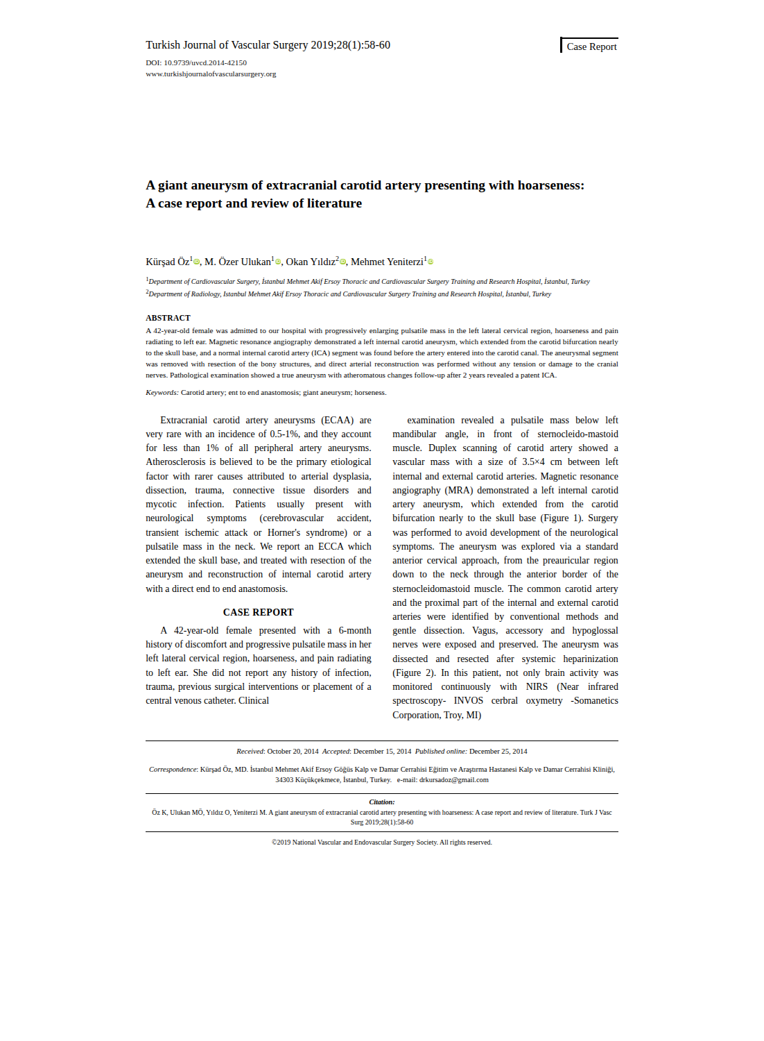Turkish Journal of Vascular Surgery 2019;28(1):58-60
DOI: 10.9739/uvcd.2014-42150
www.turkishjournalofvascularsurgery.org
Case Report
A giant aneurysm of extracranial carotid artery presenting with hoarseness:
A case report and review of literature
Kürşad Öz1 , M. Özer Ulukan1 , Okan Yıldız2 , Mehmet Yeniterzi1
1Department of Cardiovascular Surgery, İstanbul Mehmet Akif Ersoy Thoracic and Cardiovascular Surgery Training and Research Hospital, İstanbul, Turkey
2Department of Radiology, Istanbul Mehmet Akif Ersoy Thoracic and Cardiovascular Surgery Training and Research Hospital, İstanbul, Turkey
ABSTRACT
A 42-year-old female was admitted to our hospital with progressively enlarging pulsatile mass in the left lateral cervical region, hoarseness and pain radiating to left ear. Magnetic resonance angiography demonstrated a left internal carotid aneurysm, which extended from the carotid bifurcation nearly to the skull base, and a normal internal carotid artery (ICA) segment was found before the artery entered into the carotid canal. The aneurysmal segment was removed with resection of the bony structures, and direct arterial reconstruction was performed without any tension or damage to the cranial nerves. Pathological examination showed a true aneurysm with atheromatous changes follow-up after 2 years revealed a patent ICA.
Keywords: Carotid artery; ent to end anastomosis; giant aneurysm; horseness.
Extracranial carotid artery aneurysms (ECAA) are very rare with an incidence of 0.5-1%, and they account for less than 1% of all peripheral artery aneurysms. Atherosclerosis is believed to be the primary etiological factor with rarer causes attributed to arterial dysplasia, dissection, trauma, connective tissue disorders and mycotic infection. Patients usually present with neurological symptoms (cerebrovascular accident, transient ischemic attack or Horner's syndrome) or a pulsatile mass in the neck. We report an ECCA which extended the skull base, and treated with resection of the aneurysm and reconstruction of internal carotid artery with a direct end to end anastomosis.
CASE REPORT
A 42-year-old female presented with a 6-month history of discomfort and progressive pulsatile mass in her left lateral cervical region, hoarseness, and pain radiating to left ear. She did not report any history of infection, trauma, previous surgical interventions or placement of a central venous catheter. Clinical
examination revealed a pulsatile mass below left mandibular angle, in front of sternocleido-mastoid muscle. Duplex scanning of carotid artery showed a vascular mass with a size of 3.5×4 cm between left internal and external carotid arteries. Magnetic resonance angiography (MRA) demonstrated a left internal carotid artery aneurysm, which extended from the carotid bifurcation nearly to the skull base (Figure 1). Surgery was performed to avoid development of the neurological symptoms. The aneurysm was explored via a standard anterior cervical approach, from the preauricular region down to the neck through the anterior border of the sternocleidomastoid muscle. The common carotid artery and the proximal part of the internal and external carotid arteries were identified by conventional methods and gentle dissection. Vagus, accessory and hypoglossal nerves were exposed and preserved. The aneurysm was dissected and resected after systemic heparinization (Figure 2). In this patient, not only brain activity was monitored continuously with NIRS (Near infrared spectroscopy- INVOS cerbral oxymetry -Somanetics Corporation, Troy, MI)
Received: October 20, 2014 Accepted: December 15, 2014 Published online: December 25, 2014
Correspondence: Kürşad Öz, MD. İstanbul Mehmet Akif Ersoy Göğüs Kalp ve Damar Cerrahisi Eğitim ve Araştırma Hastanesi Kalp ve Damar Cerrahisi Kliniği,
34303 Küçükçekmece, İstanbul, Turkey. e-mail: drkursadoz@gmail.com
Citation:
Öz K, Ulukan MÖ, Yıldız O, Yeniterzi M. A giant aneurysm of extracranial carotid artery presenting with hoarseness: A case report and review of literature. Turk J Vasc Surg 2019;28(1):58-60
©2019 National Vascular and Endovascular Surgery Society. All rights reserved.